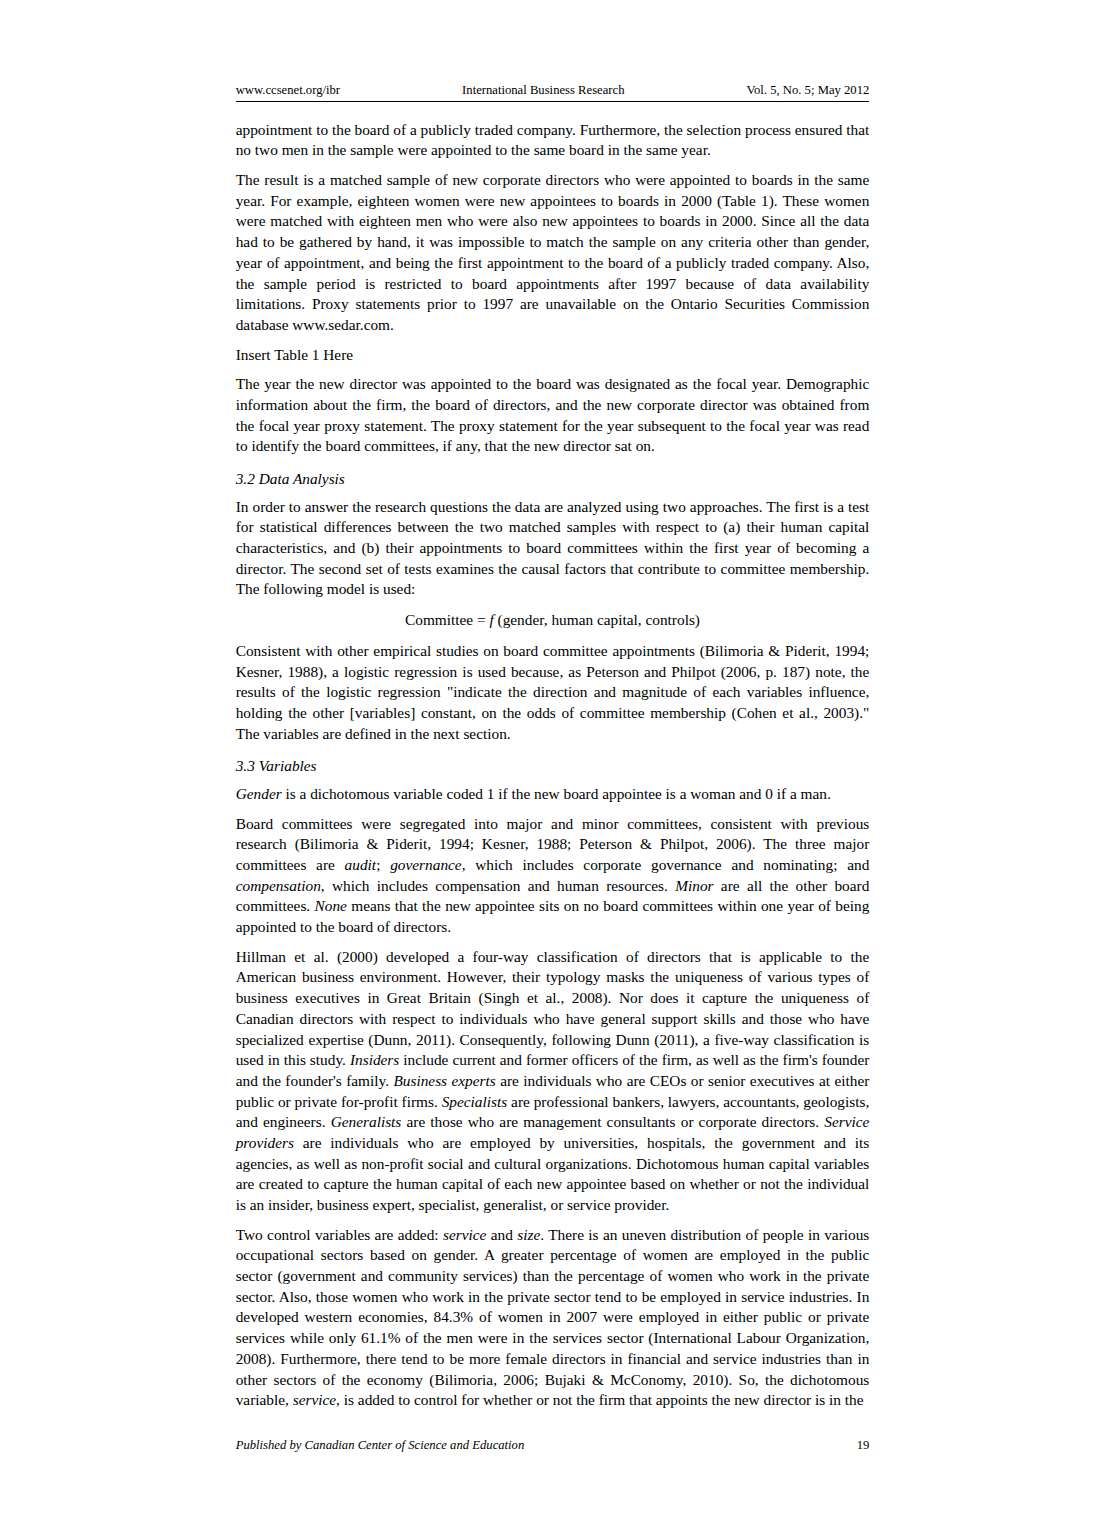www.ccsenet.org/ibr
International Business Research
Vol. 5, No. 5; May 2012
appointment to the board of a publicly traded company. Furthermore, the selection process ensured that no two men in the sample were appointed to the same board in the same year.
The result is a matched sample of new corporate directors who were appointed to boards in the same year. For example, eighteen women were new appointees to boards in 2000 (Table 1). These women were matched with eighteen men who were also new appointees to boards in 2000. Since all the data had to be gathered by hand, it was impossible to match the sample on any criteria other than gender, year of appointment, and being the first appointment to the board of a publicly traded company. Also, the sample period is restricted to board appointments after 1997 because of data availability limitations. Proxy statements prior to 1997 are unavailable on the Ontario Securities Commission database www.sedar.com.
Insert Table 1 Here
The year the new director was appointed to the board was designated as the focal year. Demographic information about the firm, the board of directors, and the new corporate director was obtained from the focal year proxy statement. The proxy statement for the year subsequent to the focal year was read to identify the board committees, if any, that the new director sat on.
3.2 Data Analysis
In order to answer the research questions the data are analyzed using two approaches. The first is a test for statistical differences between the two matched samples with respect to (a) their human capital characteristics, and (b) their appointments to board committees within the first year of becoming a director. The second set of tests examines the causal factors that contribute to committee membership. The following model is used:
Committee = f (gender, human capital, controls)
Consistent with other empirical studies on board committee appointments (Bilimoria & Piderit, 1994; Kesner, 1988), a logistic regression is used because, as Peterson and Philpot (2006, p. 187) note, the results of the logistic regression "indicate the direction and magnitude of each variables influence, holding the other [variables] constant, on the odds of committee membership (Cohen et al., 2003)." The variables are defined in the next section.
3.3 Variables
Gender is a dichotomous variable coded 1 if the new board appointee is a woman and 0 if a man.
Board committees were segregated into major and minor committees, consistent with previous research (Bilimoria & Piderit, 1994; Kesner, 1988; Peterson & Philpot, 2006). The three major committees are audit; governance, which includes corporate governance and nominating; and compensation, which includes compensation and human resources. Minor are all the other board committees. None means that the new appointee sits on no board committees within one year of being appointed to the board of directors.
Hillman et al. (2000) developed a four-way classification of directors that is applicable to the American business environment. However, their typology masks the uniqueness of various types of business executives in Great Britain (Singh et al., 2008). Nor does it capture the uniqueness of Canadian directors with respect to individuals who have general support skills and those who have specialized expertise (Dunn, 2011). Consequently, following Dunn (2011), a five-way classification is used in this study. Insiders include current and former officers of the firm, as well as the firm's founder and the founder's family. Business experts are individuals who are CEOs or senior executives at either public or private for-profit firms. Specialists are professional bankers, lawyers, accountants, geologists, and engineers. Generalists are those who are management consultants or corporate directors. Service providers are individuals who are employed by universities, hospitals, the government and its agencies, as well as non-profit social and cultural organizations. Dichotomous human capital variables are created to capture the human capital of each new appointee based on whether or not the individual is an insider, business expert, specialist, generalist, or service provider.
Two control variables are added: service and size. There is an uneven distribution of people in various occupational sectors based on gender. A greater percentage of women are employed in the public sector (government and community services) than the percentage of women who work in the private sector. Also, those women who work in the private sector tend to be employed in service industries. In developed western economies, 84.3% of women in 2007 were employed in either public or private services while only 61.1% of the men were in the services sector (International Labour Organization, 2008). Furthermore, there tend to be more female directors in financial and service industries than in other sectors of the economy (Bilimoria, 2006; Bujaki & McConomy, 2010). So, the dichotomous variable, service, is added to control for whether or not the firm that appoints the new director is in the
Published by Canadian Center of Science and Education
19